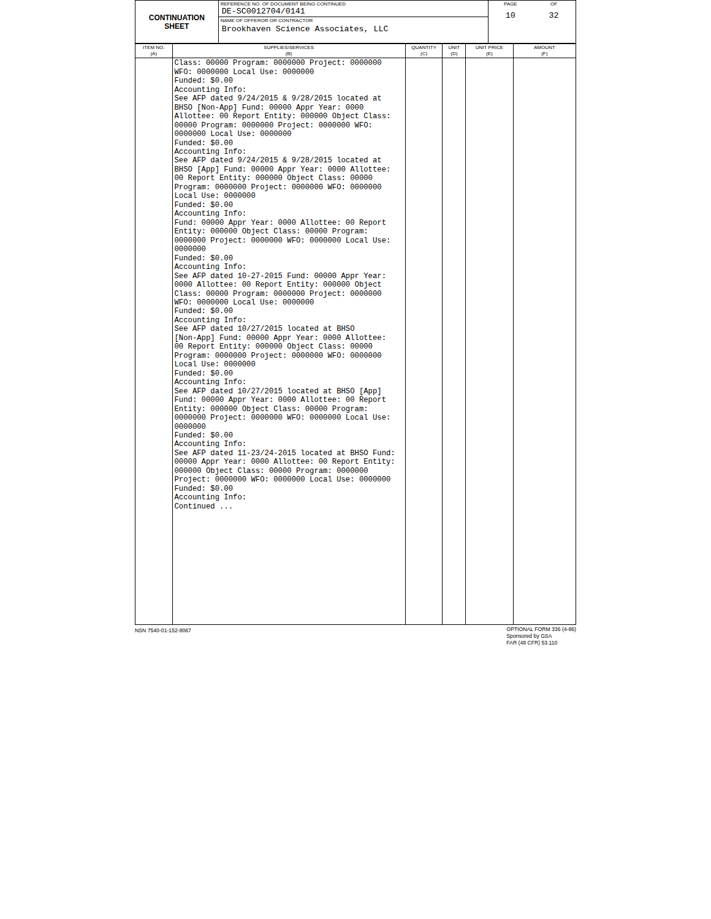| CONTINUATION SHEET | REFERENCE NO. OF DOCUMENT BEING CONTINUED DE-SC0012704/0141 | / PAGE / OF / / 10 / 32 / |
| NAME OF OFFEROR OR CONTRACTOR Brookhaven Science Associates, LLC |
| ITEM NO. (A) | SUPPLIES/SERVICES (B) | QUANTITY (C) | UNIT (D) | UNIT PRICE (E) | AMOUNT (F) |
| | Class: 00000 Program: 0000000 Project: 0000000 WFO: 0000000 Local Use: 0000000 Funded: $0.00 Accounting Info: See AFP dated 9/24/2015 & 9/28/2015 located at BHSO [Non-App] Fund: 00000 Appr Year: 0000 Allottee: 00 Report Entity: 000000 Object Class: 00000 Program: 0000000 Project: 0000000 WFO: 0000000 Local Use: 0000000 Funded: $0.00 Accounting Info: See AFP dated 9/24/2015 & 9/28/2015 located at BHSO [App] Fund: 00000 Appr Year: 0000 Allottee: 00 Report Entity: 000000 Object Class: 00000 Program: 0000000 Project: 0000000 WFO: 0000000 Local Use: 0000000 Funded: $0.00 Accounting Info: Fund: 00000 Appr Year: 0000 Allottee: 00 Report Entity: 000000 Object Class: 00000 Program: 0000000 Project: 0000000 WFO: 0000000 Local Use: 0000000 Funded: $0.00 Accounting Info: See AFP dated 10-27-2015 Fund: 00000 Appr Year: 0000 Allottee: 00 Report Entity: 000000 Object Class: 00000 Program: 0000000 Project: 0000000 WFO: 0000000 Local Use: 0000000 Funded: $0.00 Accounting Info: See AFP dated 10/27/2015 located at BHSO [Non-App] Fund: 00000 Appr Year: 0000 Allottee: 00 Report Entity: 000000 Object Class: 00000 Program: 0000000 Project: 0000000 WFO: 0000000 Local Use: 0000000 Funded: $0.00 Accounting Info: See AFP dated 10/27/2015 located at BHSO [App] Fund: 00000 Appr Year: 0000 Allottee: 00 Report Entity: 000000 Object Class: 00000 Program: 0000000 Project: 0000000 WFO: 0000000 Local Use: 0000000 Funded: $0.00 Accounting Info: See AFP dated 11-23/24-2015 located at BHSO Fund: 00000 Appr Year: 0000 Allottee: 00 Report Entity: 000000 Object Class: 00000 Program: 0000000 Project: 0000000 WFO: 0000000 Local Use: 0000000 Funded: $0.00 Accounting Info: Continued ... | | | | |
NSN 7540-01-152-8067
OPTIONAL FORM 336 (4-86)
Sponsored by GSA
FAR (48 CFR) 53.110